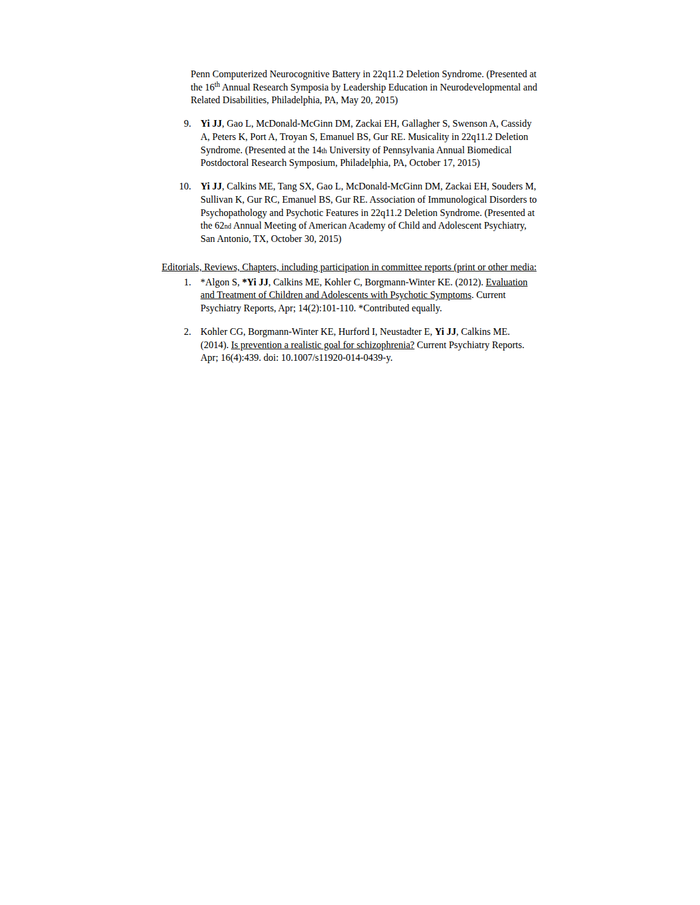Penn Computerized Neurocognitive Battery in 22q11.2 Deletion Syndrome. (Presented at the 16th Annual Research Symposia by Leadership Education in Neurodevelopmental and Related Disabilities, Philadelphia, PA, May 20, 2015)
Yi JJ, Gao L, McDonald-McGinn DM, Zackai EH, Gallagher S, Swenson A, Cassidy A, Peters K, Port A, Troyan S, Emanuel BS, Gur RE. Musicality in 22q11.2 Deletion Syndrome. (Presented at the 14th University of Pennsylvania Annual Biomedical Postdoctoral Research Symposium, Philadelphia, PA, October 17, 2015)
Yi JJ, Calkins ME, Tang SX, Gao L, McDonald-McGinn DM, Zackai EH, Souders M, Sullivan K, Gur RC, Emanuel BS, Gur RE. Association of Immunological Disorders to Psychopathology and Psychotic Features in 22q11.2 Deletion Syndrome. (Presented at the 62nd Annual Meeting of American Academy of Child and Adolescent Psychiatry, San Antonio, TX, October 30, 2015)
Editorials, Reviews, Chapters, including participation in committee reports (print or other media:
*Algon S, *Yi JJ, Calkins ME, Kohler C, Borgmann-Winter KE. (2012). Evaluation and Treatment of Children and Adolescents with Psychotic Symptoms. Current Psychiatry Reports, Apr; 14(2):101-110. *Contributed equally.
Kohler CG, Borgmann-Winter KE, Hurford I, Neustadter E, Yi JJ, Calkins ME. (2014). Is prevention a realistic goal for schizophrenia? Current Psychiatry Reports. Apr; 16(4):439. doi: 10.1007/s11920-014-0439-y.